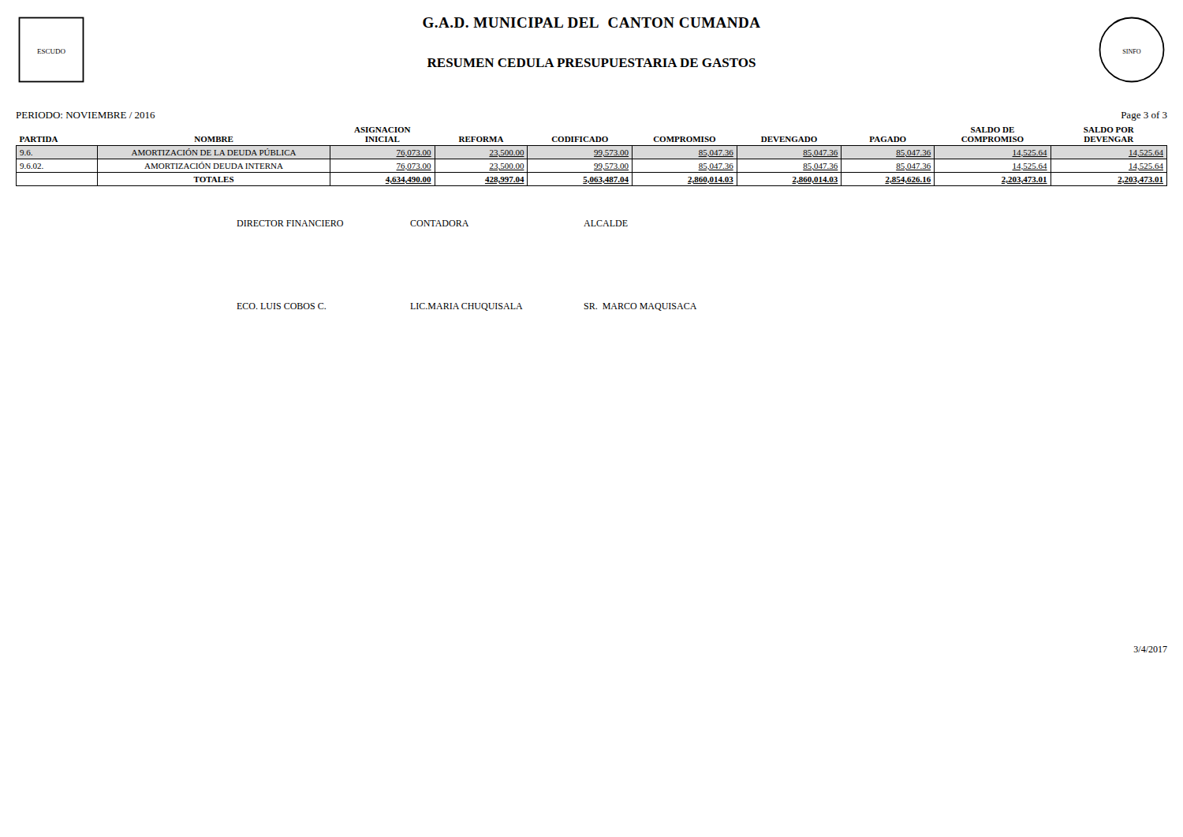G.A.D. MUNICIPAL DEL CANTON CUMANDA
RESUMEN CEDULA PRESUPUESTARIA DE GASTOS
PERIODO: NOVIEMBRE / 2016
Page 3 of 3
| PARTIDA | NOMBRE | ASIGNACION INICIAL | REFORMA | CODIFICADO | COMPROMISO | DEVENGADO | PAGADO | SALDO DE COMPROMISO | SALDO POR DEVENGAR |
| --- | --- | --- | --- | --- | --- | --- | --- | --- | --- |
| 9.6. | AMORTIZACIÓN DE LA DEUDA PÚBLICA | 76,073.00 | 23,500.00 | 99,573.00 | 85,047.36 | 85,047.36 | 85,047.36 | 14,525.64 | 14,525.64 |
| 9.6.02. | AMORTIZACIÓN DEUDA INTERNA | 76,073.00 | 23,500.00 | 99,573.00 | 85,047.36 | 85,047.36 | 85,047.36 | 14,525.64 | 14,525.64 |
| | TOTALES | 4,634,490.00 | 428,997.04 | 5,063,487.04 | 2,860,014.03 | 2,860,014.03 | 2,854,626.16 | 2,203,473.01 | 2,203,473.01 |
DIRECTOR FINANCIERO
CONTADORA
ALCALDE
ECO. LUIS COBOS C.
LIC.MARIA CHUQUISALA
SR. MARCO MAQUISACA
3/4/2017